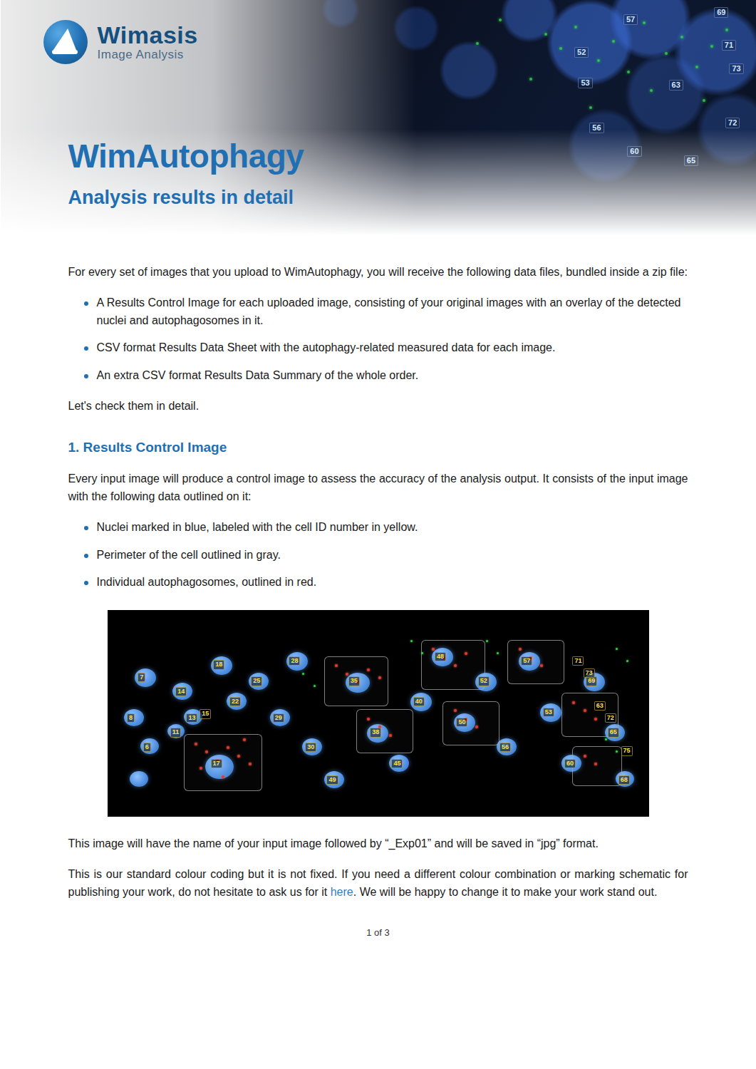57 69 52 71 53 73 63 72 56 60 65
Wimasis
Image Analysis
WimAutophagy
Analysis results in detail
For every set of images that you upload to WimAutophagy, you will receive the following data files, bundled inside a zip file:
A Results Control Image for each uploaded image, consisting of your original images with an overlay of the detected nuclei and autophagosomes in it.
CSV format Results Data Sheet with the autophagy-related measured data for each image.
An extra CSV format Results Data Summary of the whole order.
Let's check them in detail.
1. Results Control Image
Every input image will produce a control image to assess the accuracy of the analysis output. It consists of the input image with the following data outlined on it:
Nuclei marked in blue, labeled with the cell ID number in yellow.
Perimeter of the cell outlined in gray.
Individual autophagosomes, outlined in red.
7 8 6 11 13 15 14 18 22 25 29 28 30 49 35 38 45 40 48 50 52 56 57 53 60 69 65 68 17 71 73 63 72 75
This image will have the name of your input image followed by “_Exp01” and will be saved in “jpg” format.
This is our standard colour coding but it is not fixed. If you need a different colour combination or marking schematic for publishing your work, do not hesitate to ask us for it here. We will be happy to change it to make your work stand out.
1 of 3